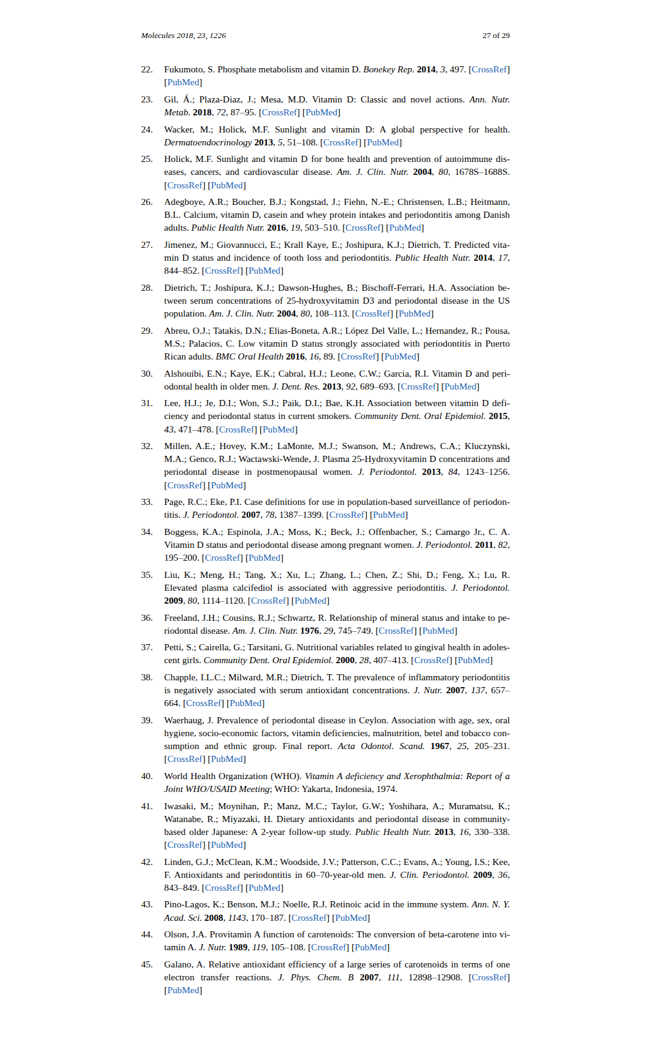Molecules 2018, 23, 1226 27 of 29
Fukumoto, S. Phosphate metabolism and vitamin D. Bonekey Rep. 2014, 3, 497. [CrossRef] [PubMed]
Gil, Á.; Plaza-Diaz, J.; Mesa, M.D. Vitamin D: Classic and novel actions. Ann. Nutr. Metab. 2018, 72, 87–95. [CrossRef] [PubMed]
Wacker, M.; Holick, M.F. Sunlight and vitamin D: A global perspective for health. Dermatoendocrinology 2013, 5, 51–108. [CrossRef] [PubMed]
Holick, M.F. Sunlight and vitamin D for bone health and prevention of autoimmune diseases, cancers, and cardiovascular disease. Am. J. Clin. Nutr. 2004, 80, 1678S–1688S. [CrossRef] [PubMed]
Adegboye, A.R.; Boucher, B.J.; Kongstad, J.; Fiehn, N.-E.; Christensen, L.B.; Heitmann, B.L. Calcium, vitamin D, casein and whey protein intakes and periodontitis among Danish adults. Public Health Nutr. 2016, 19, 503–510. [CrossRef] [PubMed]
Jimenez, M.; Giovannucci, E.; Krall Kaye, E.; Joshipura, K.J.; Dietrich, T. Predicted vitamin D status and incidence of tooth loss and periodontitis. Public Health Nutr. 2014, 17, 844–852. [CrossRef] [PubMed]
Dietrich, T.; Joshipura, K.J.; Dawson-Hughes, B.; Bischoff-Ferrari, H.A. Association between serum concentrations of 25-hydroxyvitamin D3 and periodontal disease in the US population. Am. J. Clin. Nutr. 2004, 80, 108–113. [CrossRef] [PubMed]
Abreu, O.J.; Tatakis, D.N.; Elias-Boneta, A.R.; López Del Valle, L.; Hernandez, R.; Pousa, M.S.; Palacios, C. Low vitamin D status strongly associated with periodontitis in Puerto Rican adults. BMC Oral Health 2016, 16, 89. [CrossRef] [PubMed]
Alshouibi, E.N.; Kaye, E.K.; Cabral, H.J.; Leone, C.W.; Garcia, R.I. Vitamin D and periodontal health in older men. J. Dent. Res. 2013, 92, 689–693. [CrossRef] [PubMed]
Lee, H.J.; Je, D.I.; Won, S.J.; Paik, D.I.; Bae, K.H. Association between vitamin D deficiency and periodontal status in current smokers. Community Dent. Oral Epidemiol. 2015, 43, 471–478. [CrossRef] [PubMed]
Millen, A.E.; Hovey, K.M.; LaMonte, M.J.; Swanson, M.; Andrews, C.A.; Kluczynski, M.A.; Genco, R.J.; Wactawski-Wende, J. Plasma 25-Hydroxyvitamin D concentrations and periodontal disease in postmenopausal women. J. Periodontol. 2013, 84, 1243–1256. [CrossRef] [PubMed]
Page, R.C.; Eke, P.I. Case definitions for use in population-based surveillance of periodontitis. J. Periodontol. 2007, 78, 1387–1399. [CrossRef] [PubMed]
Boggess, K.A.; Espinola, J.A.; Moss, K.; Beck, J.; Offenbacher, S.; Camargo Jr., C. A. Vitamin D status and periodontal disease among pregnant women. J. Periodontol. 2011, 82, 195–200. [CrossRef] [PubMed]
Liu, K.; Meng, H.; Tang, X.; Xu, L.; Zhang, L.; Chen, Z.; Shi, D.; Feng, X.; Lu, R. Elevated plasma calcifediol is associated with aggressive periodontitis. J. Periodontol. 2009, 80, 1114–1120. [CrossRef] [PubMed]
Freeland, J.H.; Cousins, R.J.; Schwartz, R. Relationship of mineral status and intake to periodontal disease. Am. J. Clin. Nutr. 1976, 29, 745–749. [CrossRef] [PubMed]
Petti, S.; Cairella, G.; Tarsitani, G. Nutritional variables related to gingival health in adolescent girls. Community Dent. Oral Epidemiol. 2000, 28, 407–413. [CrossRef] [PubMed]
Chapple, I.L.C.; Milward, M.R.; Dietrich, T. The prevalence of inflammatory periodontitis is negatively associated with serum antioxidant concentrations. J. Nutr. 2007, 137, 657–664. [CrossRef] [PubMed]
Waerhaug, J. Prevalence of periodontal disease in Ceylon. Association with age, sex, oral hygiene, socio-economic factors, vitamin deficiencies, malnutrition, betel and tobacco consumption and ethnic group. Final report. Acta Odontol. Scand. 1967, 25, 205–231. [CrossRef] [PubMed]
World Health Organization (WHO). Vitamin A deficiency and Xerophthalmia: Report of a Joint WHO/USAID Meeting; WHO: Yakarta, Indonesia, 1974.
Iwasaki, M.; Moynihan, P.; Manz, M.C.; Taylor, G.W.; Yoshihara, A.; Muramatsu, K.; Watanabe, R.; Miyazaki, H. Dietary antioxidants and periodontal disease in community-based older Japanese: A 2-year follow-up study. Public Health Nutr. 2013, 16, 330–338. [CrossRef] [PubMed]
Linden, G.J.; McClean, K.M.; Woodside, J.V.; Patterson, C.C.; Evans, A.; Young, I.S.; Kee, F. Antioxidants and periodontitis in 60–70-year-old men. J. Clin. Periodontol. 2009, 36, 843–849. [CrossRef] [PubMed]
Pino-Lagos, K.; Benson, M.J.; Noelle, R.J. Retinoic acid in the immune system. Ann. N. Y. Acad. Sci. 2008, 1143, 170–187. [CrossRef] [PubMed]
Olson, J.A. Provitamin A function of carotenoids: The conversion of beta-carotene into vitamin A. J. Nutr. 1989, 119, 105–108. [CrossRef] [PubMed]
Galano, A. Relative antioxidant efficiency of a large series of carotenoids in terms of one electron transfer reactions. J. Phys. Chem. B 2007, 111, 12898–12908. [CrossRef] [PubMed]